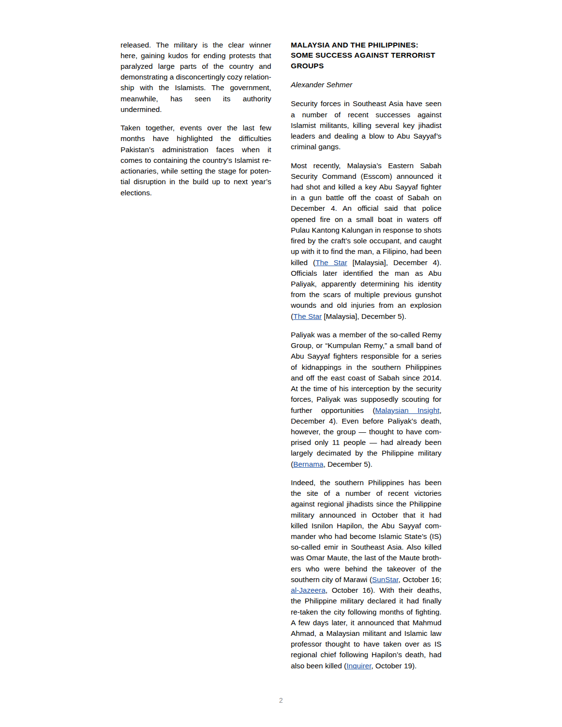released. The military is the clear winner here, gaining kudos for ending protests that paralyzed large parts of the country and demonstrating a disconcertingly cozy relationship with the Islamists. The government, meanwhile, has seen its authority undermined.
Taken together, events over the last few months have highlighted the difficulties Pakistan’s administration faces when it comes to containing the country’s Islamist reactionaries, while setting the stage for potential disruption in the build up to next year’s elections.
MALAYSIA AND THE PHILIPPINES: SOME SUCCESS AGAINST TERRORIST GROUPS
Alexander Sehmer
Security forces in Southeast Asia have seen a number of recent successes against Islamist militants, killing several key jihadist leaders and dealing a blow to Abu Sayyaf’s criminal gangs.
Most recently, Malaysia’s Eastern Sabah Security Command (Esscom) announced it had shot and killed a key Abu Sayyaf fighter in a gun battle off the coast of Sabah on December 4. An official said that police opened fire on a small boat in waters off Pulau Kantong Kalungan in response to shots fired by the craft’s sole occupant, and caught up with it to find the man, a Filipino, had been killed (The Star [Malaysia], December 4). Officials later identified the man as Abu Paliyak, apparently determining his identity from the scars of multiple previous gunshot wounds and old injuries from an explosion (The Star [Malaysia], December 5).
Paliyak was a member of the so-called Remy Group, or “Kumpulan Remy,” a small band of Abu Sayyaf fighters responsible for a series of kidnappings in the southern Philippines and off the east coast of Sabah since 2014. At the time of his interception by the security forces, Paliyak was supposedly scouting for further opportunities (Malaysian Insight, December 4). Even before Paliyak’s death, however, the group — thought to have comprised only 11 people — had already been largely decimated by the Philippine military (Bernama, December 5).
Indeed, the southern Philippines has been the site of a number of recent victories against regional jihadists since the Philippine military announced in October that it had killed Isnilon Hapilon, the Abu Sayyaf commander who had become Islamic State’s (IS) so-called emir in Southeast Asia. Also killed was Omar Maute, the last of the Maute brothers who were behind the takeover of the southern city of Marawi (SunStar, October 16; al-Jazeera, October 16). With their deaths, the Philippine military declared it had finally re-taken the city following months of fighting. A few days later, it announced that Mahmud Ahmad, a Malaysian militant and Islamic law professor thought to have taken over as IS regional chief following Hapilon’s death, had also been killed (Inquirer, October 19).
2